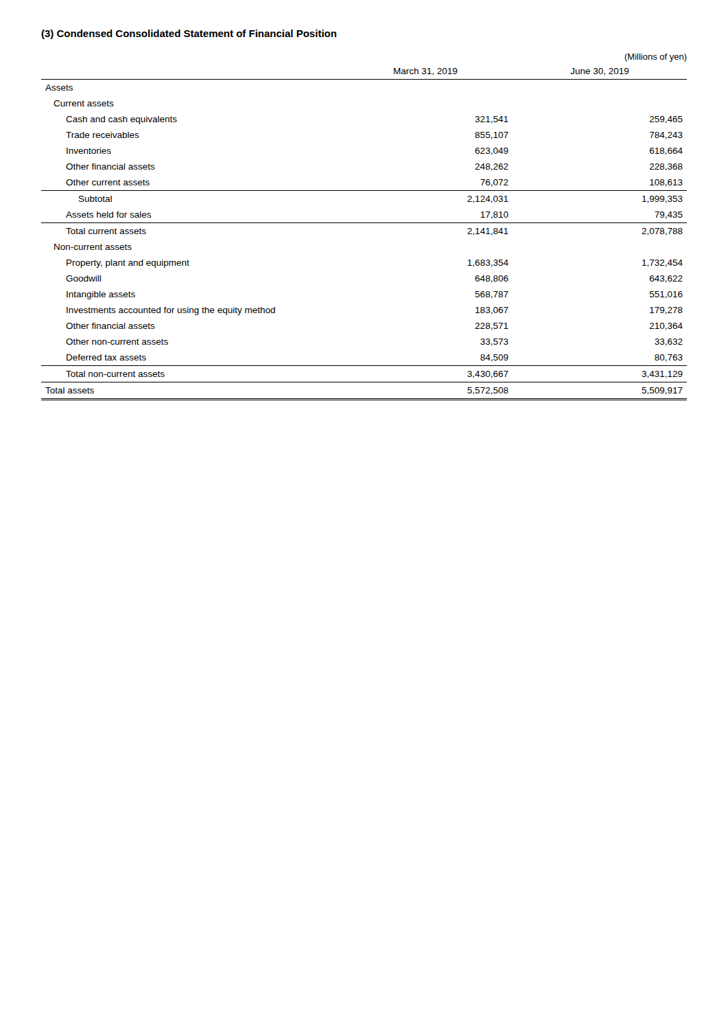(3) Condensed Consolidated Statement of Financial Position
(Millions of yen)
| | March 31, 2019 | June 30, 2019 |
| --- | --- | --- |
| Assets | | |
| Current assets | | |
| Cash and cash equivalents | 321,541 | 259,465 |
| Trade receivables | 855,107 | 784,243 |
| Inventories | 623,049 | 618,664 |
| Other financial assets | 248,262 | 228,368 |
| Other current assets | 76,072 | 108,613 |
| Subtotal | 2,124,031 | 1,999,353 |
| Assets held for sales | 17,810 | 79,435 |
| Total current assets | 2,141,841 | 2,078,788 |
| Non-current assets | | |
| Property, plant and equipment | 1,683,354 | 1,732,454 |
| Goodwill | 648,806 | 643,622 |
| Intangible assets | 568,787 | 551,016 |
| Investments accounted for using the equity method | 183,067 | 179,278 |
| Other financial assets | 228,571 | 210,364 |
| Other non-current assets | 33,573 | 33,632 |
| Deferred tax assets | 84,509 | 80,763 |
| Total non-current assets | 3,430,667 | 3,431,129 |
| Total assets | 5,572,508 | 5,509,917 |